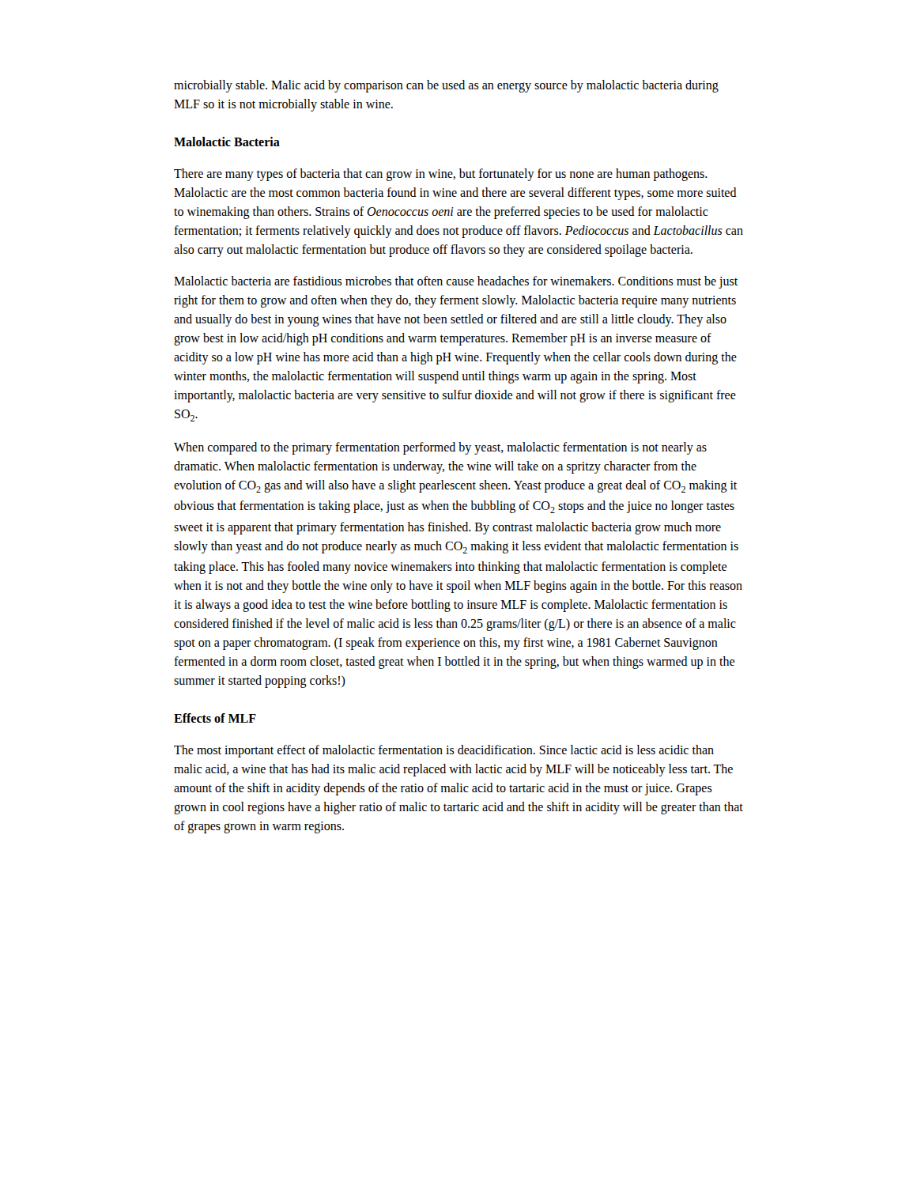microbially stable. Malic acid by comparison can be used as an energy source by malolactic bacteria during MLF so it is not microbially stable in wine.
Malolactic Bacteria
There are many types of bacteria that can grow in wine, but fortunately for us none are human pathogens. Malolactic are the most common bacteria found in wine and there are several different types, some more suited to winemaking than others. Strains of Oenococcus oeni are the preferred species to be used for malolactic fermentation; it ferments relatively quickly and does not produce off flavors. Pediococcus and Lactobacillus can also carry out malolactic fermentation but produce off flavors so they are considered spoilage bacteria.
Malolactic bacteria are fastidious microbes that often cause headaches for winemakers. Conditions must be just right for them to grow and often when they do, they ferment slowly. Malolactic bacteria require many nutrients and usually do best in young wines that have not been settled or filtered and are still a little cloudy. They also grow best in low acid/high pH conditions and warm temperatures. Remember pH is an inverse measure of acidity so a low pH wine has more acid than a high pH wine. Frequently when the cellar cools down during the winter months, the malolactic fermentation will suspend until things warm up again in the spring. Most importantly, malolactic bacteria are very sensitive to sulfur dioxide and will not grow if there is significant free SO2.
When compared to the primary fermentation performed by yeast, malolactic fermentation is not nearly as dramatic. When malolactic fermentation is underway, the wine will take on a spritzy character from the evolution of CO2 gas and will also have a slight pearlescent sheen. Yeast produce a great deal of CO2 making it obvious that fermentation is taking place, just as when the bubbling of CO2 stops and the juice no longer tastes sweet it is apparent that primary fermentation has finished. By contrast malolactic bacteria grow much more slowly than yeast and do not produce nearly as much CO2 making it less evident that malolactic fermentation is taking place. This has fooled many novice winemakers into thinking that malolactic fermentation is complete when it is not and they bottle the wine only to have it spoil when MLF begins again in the bottle. For this reason it is always a good idea to test the wine before bottling to insure MLF is complete. Malolactic fermentation is considered finished if the level of malic acid is less than 0.25 grams/liter (g/L) or there is an absence of a malic spot on a paper chromatogram. (I speak from experience on this, my first wine, a 1981 Cabernet Sauvignon fermented in a dorm room closet, tasted great when I bottled it in the spring, but when things warmed up in the summer it started popping corks!)
Effects of MLF
The most important effect of malolactic fermentation is deacidification. Since lactic acid is less acidic than malic acid, a wine that has had its malic acid replaced with lactic acid by MLF will be noticeably less tart. The amount of the shift in acidity depends of the ratio of malic acid to tartaric acid in the must or juice. Grapes grown in cool regions have a higher ratio of malic to tartaric acid and the shift in acidity will be greater than that of grapes grown in warm regions.